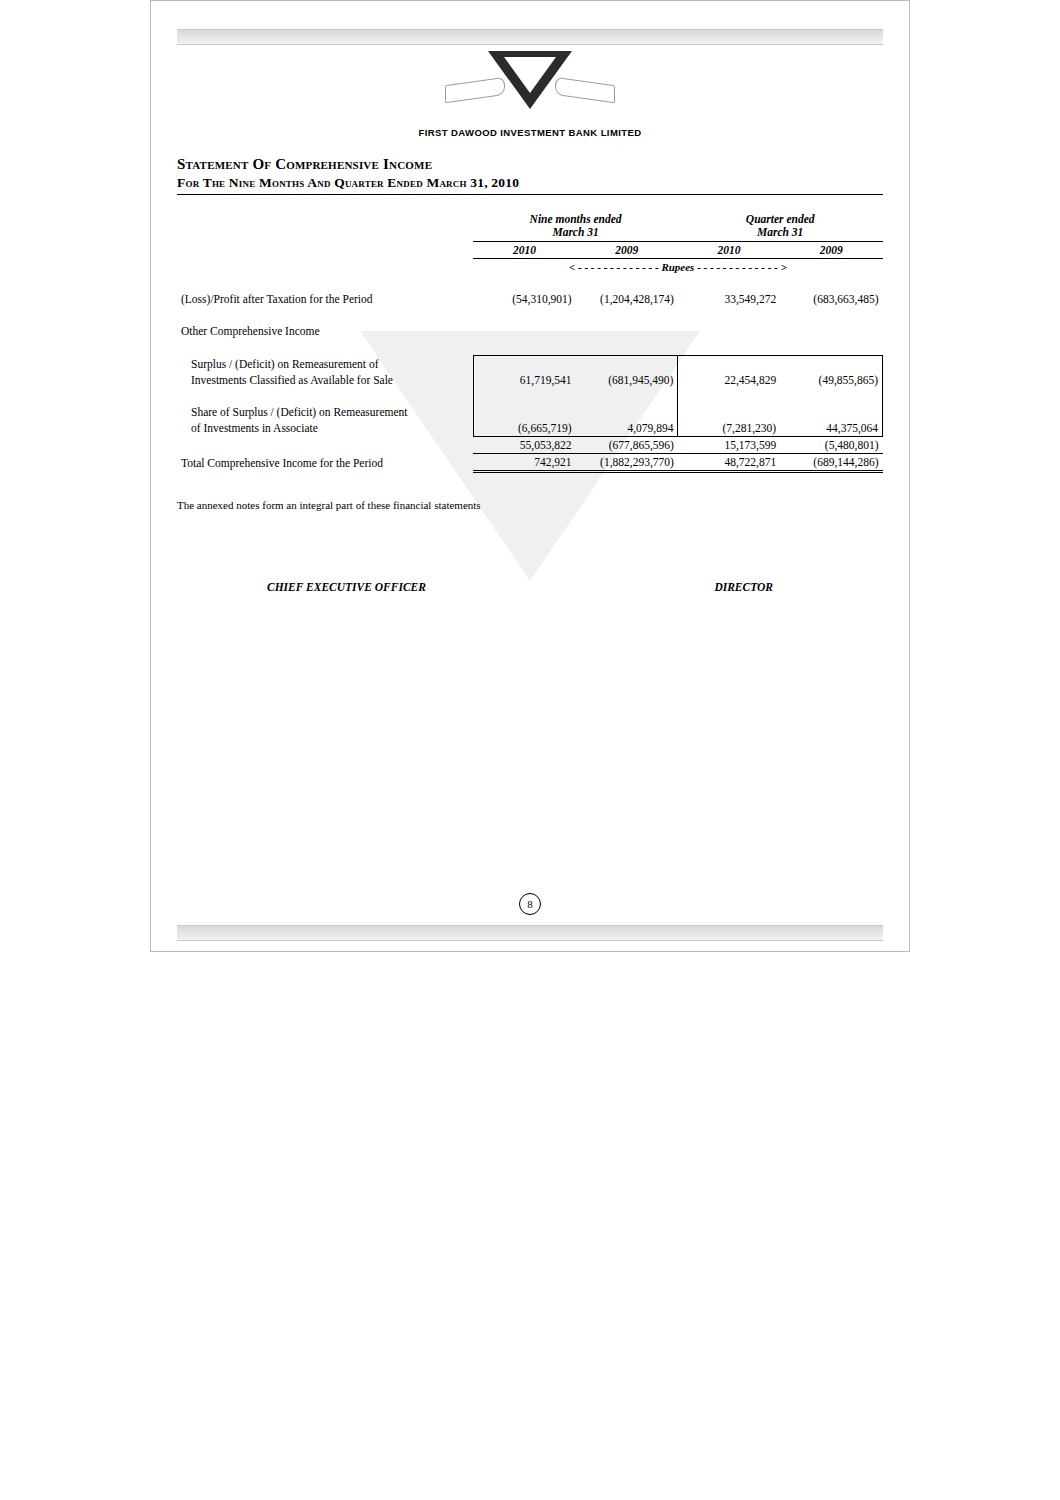FIRST DAWOOD INVESTMENT BANK LIMITED
Statement Of Comprehensive Income
For The Nine Months And Quarter Ended March 31, 2010
| | Nine months ended March 31 | Quarter ended March 31 |
| | 2010 | 2009 | 2010 | 2009 |
| | < - - - - - - - - - - - - - Rupees - - - - - - - - - - - - - > |
| (Loss)/Profit after Taxation for the Period | (54,310,901) | (1,204,428,174) | 33,549,272 | (683,663,485) |
| Other Comprehensive Income | | | | |
| Surplus / (Deficit) on Remeasurement of | | | | |
| Investments Classified as Available for Sale | 61,719,541 | (681,945,490) | 22,454,829 | (49,855,865) |
| Share of Surplus / (Deficit) on Remeasurement | | | | |
| of Investments in Associate | (6,665,719) | 4,079,894 | (7,281,230) | 44,375,064 |
| | 55,053,822 | (677,865,596) | 15,173,599 | (5,480,801) |
| Total Comprehensive Income for the Period | 742,921 | (1,882,293,770) | 48,722,871 | (689,144,286) |
The annexed notes form an integral part of these financial statements
CHIEF EXECUTIVE OFFICER
DIRECTOR
8